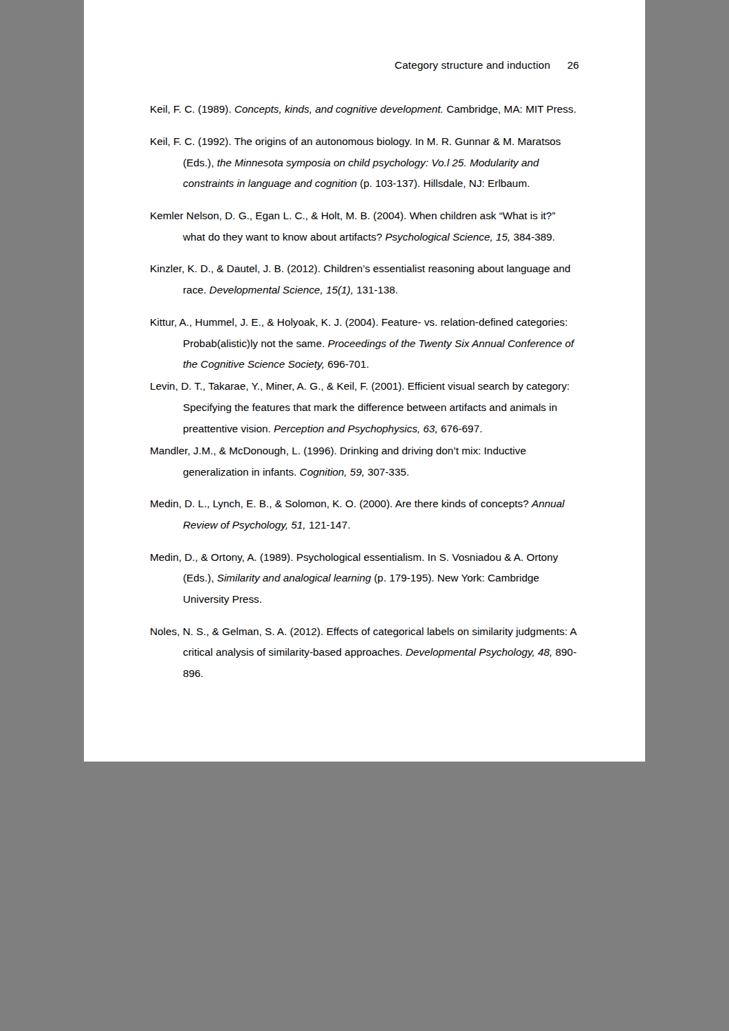Category structure and induction26
Keil, F. C. (1989). Concepts, kinds, and cognitive development. Cambridge, MA: MIT Press.
Keil, F. C. (1992). The origins of an autonomous biology. In M. R. Gunnar & M. Maratsos (Eds.), the Minnesota symposia on child psychology: Vo.l 25. Modularity and constraints in language and cognition (p. 103-137). Hillsdale, NJ: Erlbaum.
Kemler Nelson, D. G., Egan L. C., & Holt, M. B. (2004). When children ask “What is it?” what do they want to know about artifacts? Psychological Science, 15, 384-389.
Kinzler, K. D., & Dautel, J. B. (2012). Children’s essentialist reasoning about language and race. Developmental Science, 15(1), 131-138.
Kittur, A., Hummel, J. E., & Holyoak, K. J. (2004). Feature- vs. relation-defined categories: Probab(alistic)ly not the same. Proceedings of the Twenty Six Annual Conference of the Cognitive Science Society, 696-701.
Levin, D. T., Takarae, Y., Miner, A. G., & Keil, F. (2001). Efficient visual search by category: Specifying the features that mark the difference between artifacts and animals in preattentive vision. Perception and Psychophysics, 63, 676-697.
Mandler, J.M., & McDonough, L. (1996). Drinking and driving don’t mix: Inductive generalization in infants. Cognition, 59, 307-335.
Medin, D. L., Lynch, E. B., & Solomon, K. O. (2000). Are there kinds of concepts? Annual Review of Psychology, 51, 121-147.
Medin, D., & Ortony, A. (1989). Psychological essentialism. In S. Vosniadou & A. Ortony (Eds.), Similarity and analogical learning (p. 179-195). New York: Cambridge University Press.
Noles, N. S., & Gelman, S. A. (2012). Effects of categorical labels on similarity judgments: A critical analysis of similarity-based approaches. Developmental Psychology, 48, 890-896.